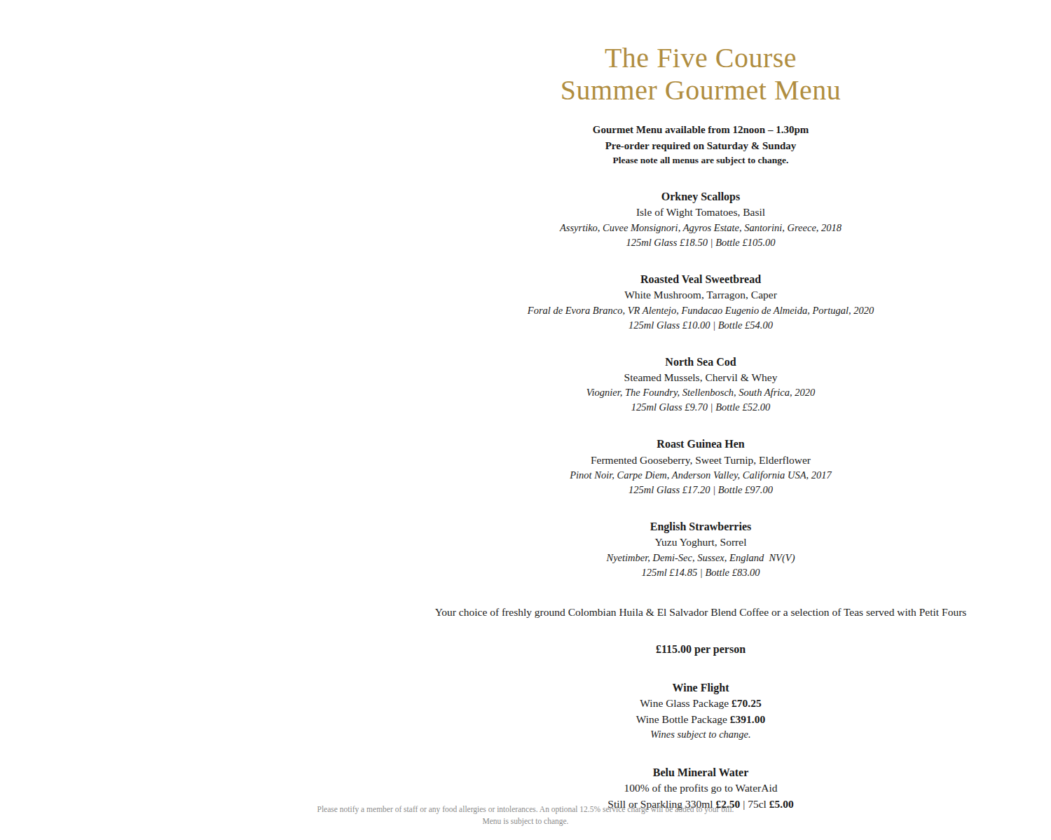The Five CourseSummer Gourmet Menu
Gourmet Menu available from 12noon – 1.30pm
Pre-order required on Saturday & Sunday
Please note all menus are subject to change.
Orkney Scallops
Isle of Wight Tomatoes, Basil
Assyrtiko, Cuvee Monsignori, Agyros Estate, Santorini, Greece, 2018
125ml Glass £18.50 | Bottle £105.00
Roasted Veal Sweetbread
White Mushroom, Tarragon, Caper
Foral de Evora Branco, VR Alentejo, Fundacao Eugenio de Almeida, Portugal, 2020
125ml Glass £10.00 | Bottle £54.00
North Sea Cod
Steamed Mussels, Chervil & Whey
Viognier, The Foundry, Stellenbosch, South Africa, 2020
125ml Glass £9.70 | Bottle £52.00
Roast Guinea Hen
Fermented Gooseberry, Sweet Turnip, Elderflower
Pinot Noir, Carpe Diem, Anderson Valley, California USA, 2017
125ml Glass £17.20 | Bottle £97.00
English Strawberries
Yuzu Yoghurt, Sorrel
Nyetimber, Demi-Sec, Sussex, England NV(V)
125ml £14.85 | Bottle £83.00
Your choice of freshly ground Colombian Huila & El Salvador Blend Coffee or a selection of Teas served with Petit Fours
£115.00 per person
Wine Flight
Wine Glass Package £70.25
Wine Bottle Package £391.00
Wines subject to change.
Belu Mineral Water
100% of the profits go to WaterAid
Still or Sparkling 330ml £2.50 | 75cl £5.00
Please notify a member of staff or any food allergies or intolerances. An optional 12.5% service charge will be added to your bill.
Menu is subject to change.